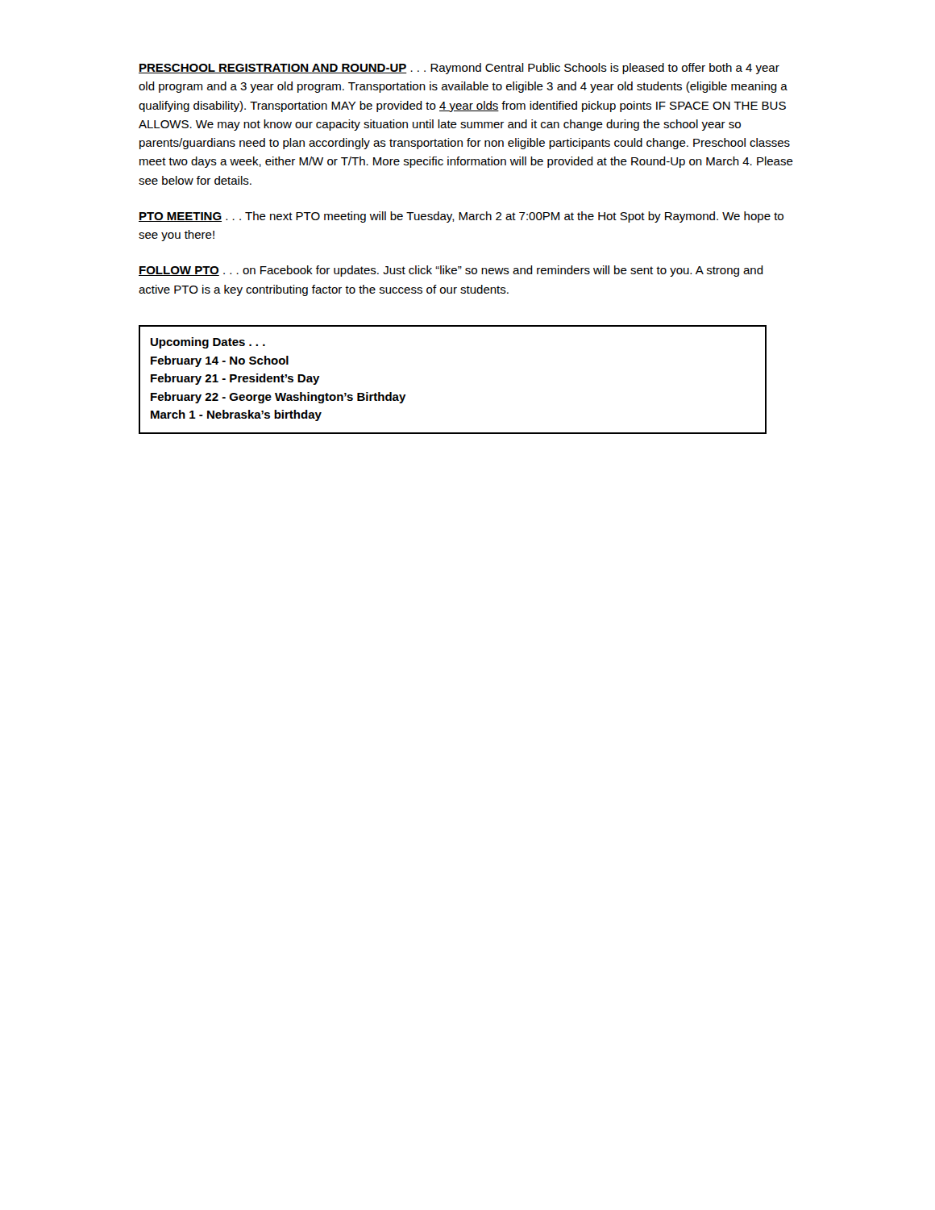PRESCHOOL REGISTRATION AND ROUND-UP . . . Raymond Central Public Schools is pleased to offer both a 4 year old program and a 3 year old program. Transportation is available to eligible 3 and 4 year old students (eligible meaning a qualifying disability). Transportation MAY be provided to 4 year olds from identified pickup points IF SPACE ON THE BUS ALLOWS. We may not know our capacity situation until late summer and it can change during the school year so parents/guardians need to plan accordingly as transportation for non eligible participants could change. Preschool classes meet two days a week, either M/W or T/Th. More specific information will be provided at the Round-Up on March 4. Please see below for details.
PTO MEETING . . . The next PTO meeting will be Tuesday, March 2 at 7:00PM at the Hot Spot by Raymond. We hope to see you there!
FOLLOW PTO . . . on Facebook for updates. Just click “like” so news and reminders will be sent to you. A strong and active PTO is a key contributing factor to the success of our students.
Upcoming Dates . . .
February 14 - No School
February 21 - President’s Day
February 22 - George Washington’s Birthday
March 1 - Nebraska’s birthday